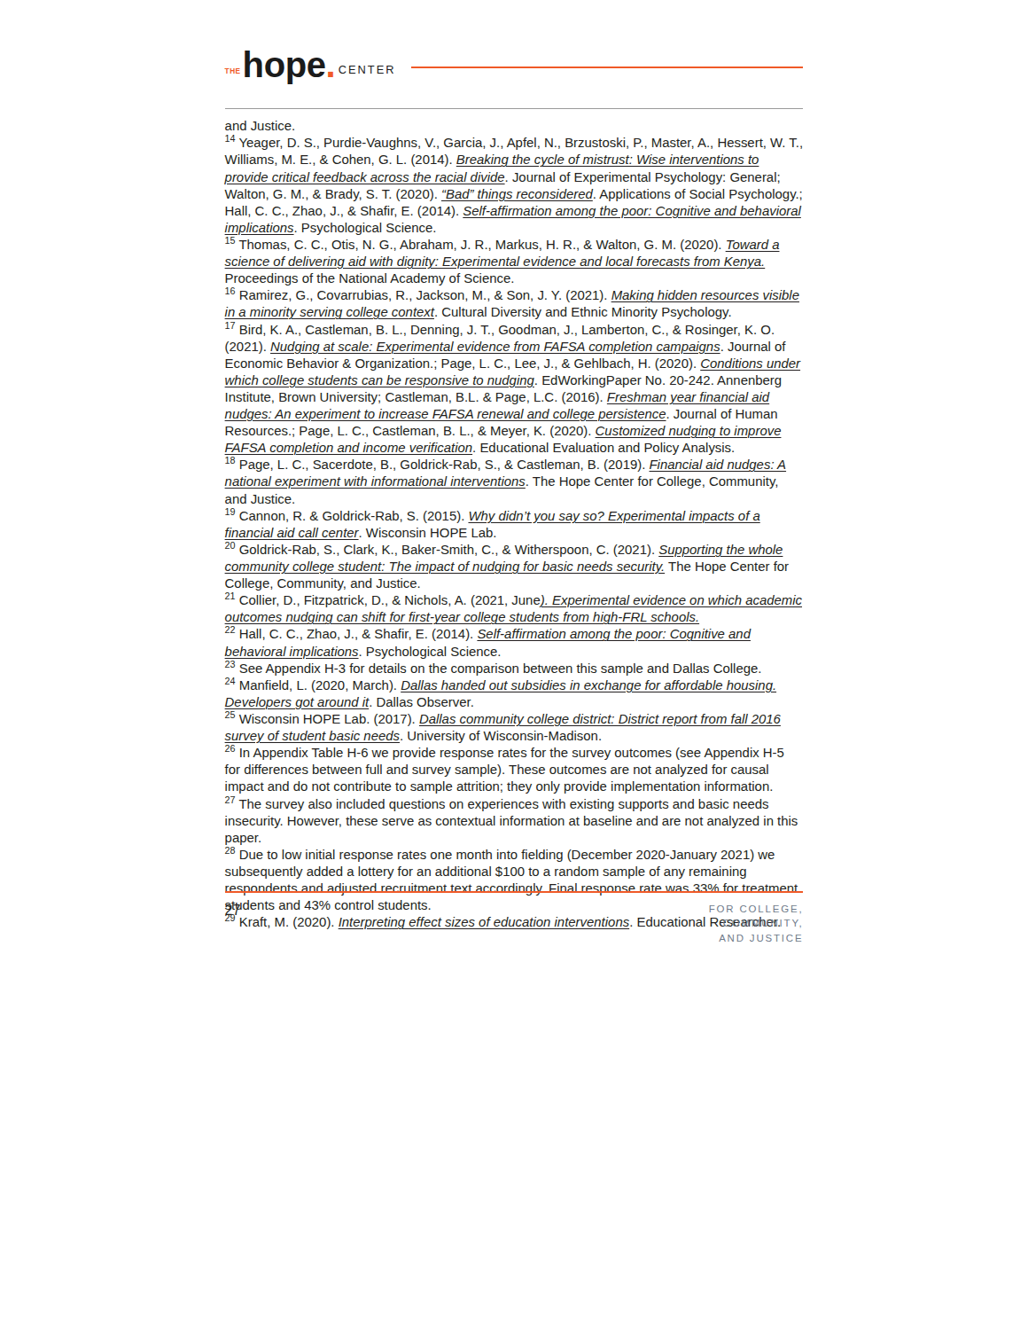THE hope. CENTER
and Justice.
14 Yeager, D. S., Purdie-Vaughns, V., Garcia, J., Apfel, N., Brzustoski, P., Master, A., Hessert, W. T., Williams, M. E., & Cohen, G. L. (2014). Breaking the cycle of mistrust: Wise interventions to provide critical feedback across the racial divide. Journal of Experimental Psychology: General; Walton, G. M., & Brady, S. T. (2020). “Bad” things reconsidered. Applications of Social Psychology.; Hall, C. C., Zhao, J., & Shafir, E. (2014). Self-affirmation among the poor: Cognitive and behavioral implications. Psychological Science.
15 Thomas, C. C., Otis, N. G., Abraham, J. R., Markus, H. R., & Walton, G. M. (2020). Toward a science of delivering aid with dignity: Experimental evidence and local forecasts from Kenya. Proceedings of the National Academy of Science.
16 Ramirez, G., Covarrubias, R., Jackson, M., & Son, J. Y. (2021). Making hidden resources visible in a minority serving college context. Cultural Diversity and Ethnic Minority Psychology.
17 Bird, K. A., Castleman, B. L., Denning, J. T., Goodman, J., Lamberton, C., & Rosinger, K. O. (2021). Nudging at scale: Experimental evidence from FAFSA completion campaigns. Journal of Economic Behavior & Organization.; Page, L. C., Lee, J., & Gehlbach, H. (2020). Conditions under which college students can be responsive to nudging. EdWorkingPaper No. 20-242. Annenberg Institute, Brown University; Castleman, B.L. & Page, L.C. (2016). Freshman year financial aid nudges: An experiment to increase FAFSA renewal and college persistence. Journal of Human Resources.; Page, L. C., Castleman, B. L., & Meyer, K. (2020). Customized nudging to improve FAFSA completion and income verification. Educational Evaluation and Policy Analysis.
18 Page, L. C., Sacerdote, B., Goldrick-Rab, S., & Castleman, B. (2019). Financial aid nudges: A national experiment with informational interventions. The Hope Center for College, Community, and Justice.
19 Cannon, R. & Goldrick-Rab, S. (2015). Why didn’t you say so? Experimental impacts of a financial aid call center. Wisconsin HOPE Lab.
20 Goldrick-Rab, S., Clark, K., Baker-Smith, C., & Witherspoon, C. (2021). Supporting the whole community college student: The impact of nudging for basic needs security. The Hope Center for College, Community, and Justice.
21 Collier, D., Fitzpatrick, D., & Nichols, A. (2021, June). Experimental evidence on which academic outcomes nudging can shift for first-year college students from high-FRL schools.
22 Hall, C. C., Zhao, J., & Shafir, E. (2014). Self-affirmation among the poor: Cognitive and behavioral implications. Psychological Science.
23 See Appendix H-3 for details on the comparison between this sample and Dallas College.
24 Manfield, L. (2020, March). Dallas handed out subsidies in exchange for affordable housing. Developers got around it. Dallas Observer.
25 Wisconsin HOPE Lab. (2017). Dallas community college district: District report from fall 2016 survey of student basic needs. University of Wisconsin-Madison.
26 In Appendix Table H-6 we provide response rates for the survey outcomes (see Appendix H-5 for differences between full and survey sample). These outcomes are not analyzed for causal impact and do not contribute to sample attrition; they only provide implementation information.
27 The survey also included questions on experiences with existing supports and basic needs insecurity. However, these serve as contextual information at baseline and are not analyzed in this paper.
28 Due to low initial response rates one month into fielding (December 2020-January 2021) we subsequently added a lottery for an additional $100 to a random sample of any remaining respondents and adjusted recruitment text accordingly. Final response rate was 33% for treatment students and 43% control students.
29 Kraft, M. (2020). Interpreting effect sizes of education interventions. Educational Researcher.
27
For College,
Community,
and Justice